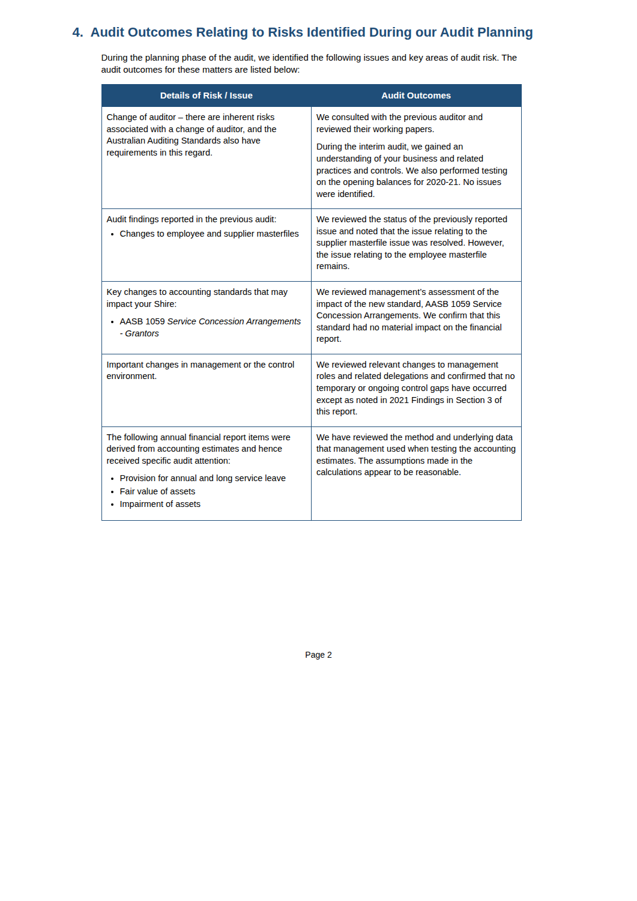4. Audit Outcomes Relating to Risks Identified During our Audit Planning
During the planning phase of the audit, we identified the following issues and key areas of audit risk. The audit outcomes for these matters are listed below:
| Details of Risk / Issue | Audit Outcomes |
| --- | --- |
| Change of auditor – there are inherent risks associated with a change of auditor, and the Australian Auditing Standards also have requirements in this regard. | We consulted with the previous auditor and reviewed their working papers. During the interim audit, we gained an understanding of your business and related practices and controls. We also performed testing on the opening balances for 2020-21. No issues were identified. |
| Audit findings reported in the previous audit: Changes to employee and supplier masterfiles | We reviewed the status of the previously reported issue and noted that the issue relating to the supplier masterfile issue was resolved. However, the issue relating to the employee masterfile remains. |
| Key changes to accounting standards that may impact your Shire: AASB 1059 Service Concession Arrangements - Grantors | We reviewed management’s assessment of the impact of the new standard, AASB 1059 Service Concession Arrangements. We confirm that this standard had no material impact on the financial report. |
| Important changes in management or the control environment. | We reviewed relevant changes to management roles and related delegations and confirmed that no temporary or ongoing control gaps have occurred except as noted in 2021 Findings in Section 3 of this report. |
| The following annual financial report items were derived from accounting estimates and hence received specific audit attention: Provision for annual and long service leave Fair value of assets Impairment of assets | We have reviewed the method and underlying data that management used when testing the accounting estimates. The assumptions made in the calculations appear to be reasonable. |
Page 2